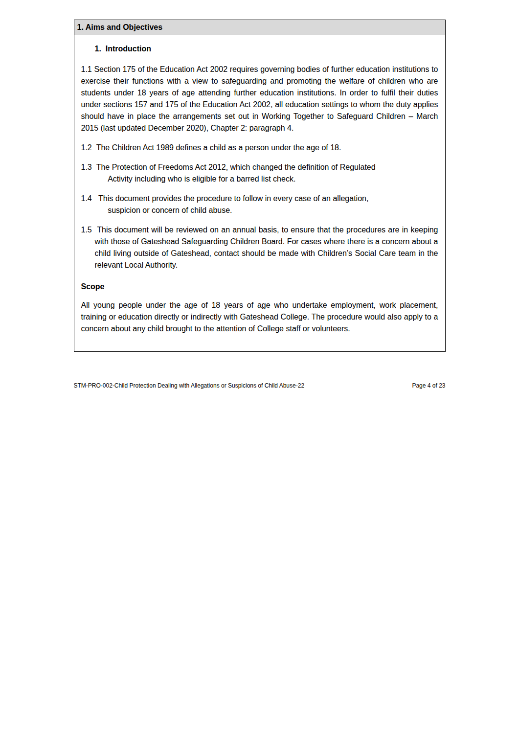1. Aims and Objectives
1. Introduction
1.1 Section 175 of the Education Act 2002 requires governing bodies of further education institutions to exercise their functions with a view to safeguarding and promoting the welfare of children who are students under 18 years of age attending further education institutions. In order to fulfil their duties under sections 157 and 175 of the Education Act 2002, all education settings to whom the duty applies should have in place the arrangements set out in Working Together to Safeguard Children – March 2015 (last updated December 2020), Chapter 2: paragraph 4.
1.2 The Children Act 1989 defines a child as a person under the age of 18.
1.3 The Protection of Freedoms Act 2012, which changed the definition of Regulated
Activity including who is eligible for a barred list check.
1.4 This document provides the procedure to follow in every case of an allegation,
suspicion or concern of child abuse.
1.5 This document will be reviewed on an annual basis, to ensure that the procedures are in keeping with those of Gateshead Safeguarding Children Board. For cases where there is a concern about a child living outside of Gateshead, contact should be made with Children’s Social Care team in the relevant Local Authority.
Scope
All young people under the age of 18 years of age who undertake employment, work placement, training or education directly or indirectly with Gateshead College. The procedure would also apply to a concern about any child brought to the attention of College staff or volunteers.
STM-PRO-002-Child Protection Dealing with Allegations or Suspicions of Child Abuse-22 Page 4 of 23